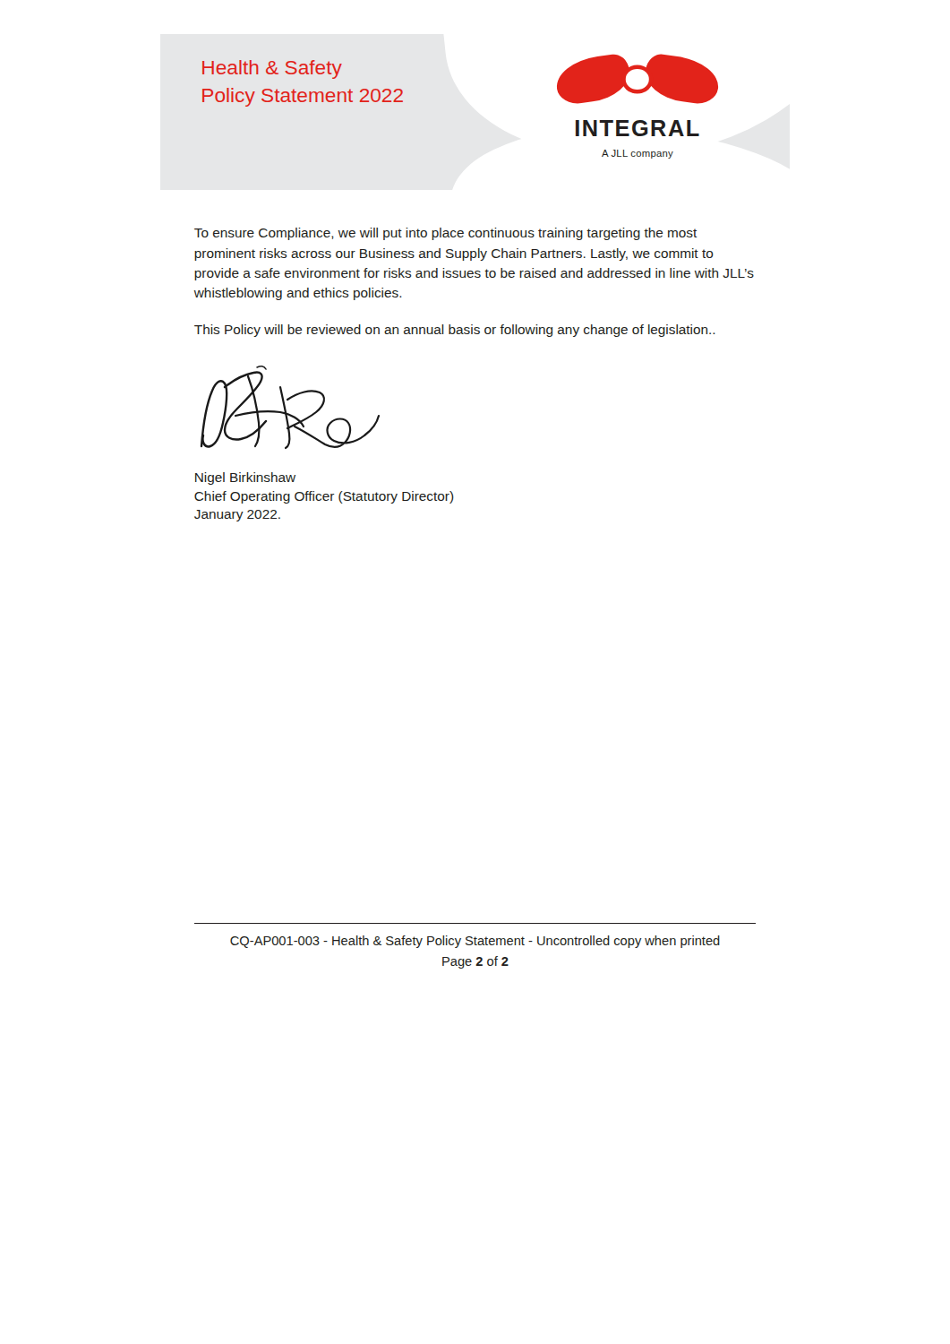Health & Safety
Policy Statement 2022
INTEGRAL
A JLL company
To ensure Compliance, we will put into place continuous training targeting the most prominent risks across our Business and Supply Chain Partners. Lastly, we commit to provide a safe environment for risks and issues to be raised and addressed in line with JLL’s whistleblowing and ethics policies.
This Policy will be reviewed on an annual basis or following any change of legislation..
Nigel Birkinshaw
Chief Operating Officer (Statutory Director)
January 2022.
CQ-AP001-003 - Health & Safety Policy Statement - Uncontrolled copy when printed
Page 2 of 2